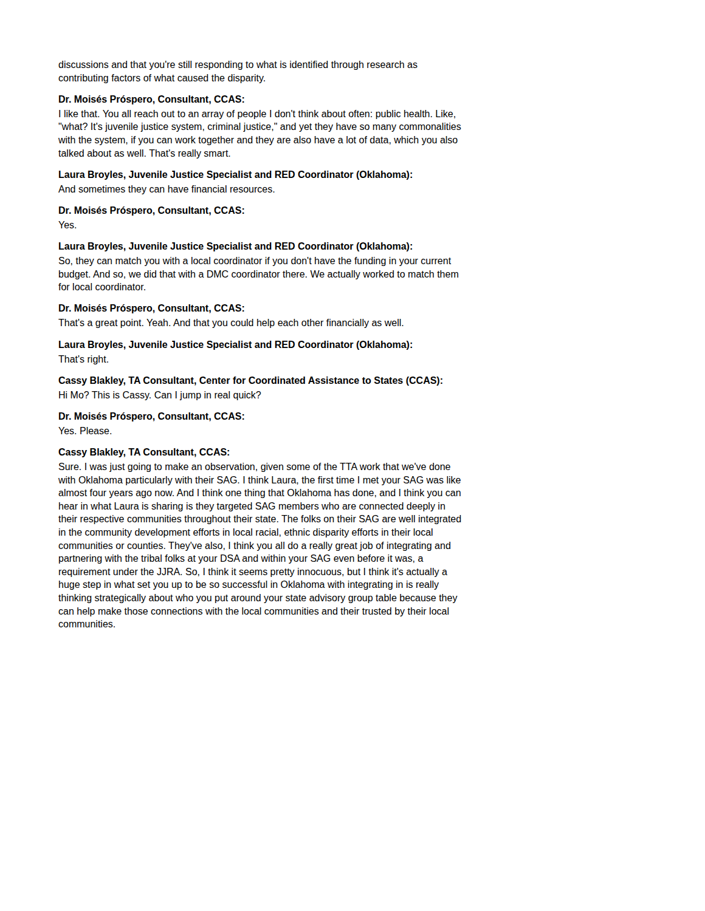discussions and that you're still responding to what is identified through research as contributing factors of what caused the disparity.
Dr. Moisés Próspero, Consultant, CCAS:
I like that. You all reach out to an array of people I don't think about often: public health. Like, "what? It's juvenile justice system, criminal justice," and yet they have so many commonalities with the system, if you can work together and they are also have a lot of data, which you also talked about as well. That's really smart.
Laura Broyles, Juvenile Justice Specialist and RED Coordinator (Oklahoma):
And sometimes they can have financial resources.
Dr. Moisés Próspero, Consultant, CCAS:
Yes.
Laura Broyles, Juvenile Justice Specialist and RED Coordinator (Oklahoma):
So, they can match you with a local coordinator if you don't have the funding in your current budget. And so, we did that with a DMC coordinator there. We actually worked to match them for local coordinator.
Dr. Moisés Próspero, Consultant, CCAS:
That's a great point. Yeah. And that you could help each other financially as well.
Laura Broyles, Juvenile Justice Specialist and RED Coordinator (Oklahoma):
That's right.
Cassy Blakley, TA Consultant, Center for Coordinated Assistance to States (CCAS):
Hi Mo? This is Cassy. Can I jump in real quick?
Dr. Moisés Próspero, Consultant, CCAS:
Yes. Please.
Cassy Blakley, TA Consultant, CCAS:
Sure. I was just going to make an observation, given some of the TTA work that we've done with Oklahoma particularly with their SAG. I think Laura, the first time I met your SAG was like almost four years ago now. And I think one thing that Oklahoma has done, and I think you can hear in what Laura is sharing is they targeted SAG members who are connected deeply in their respective communities throughout their state. The folks on their SAG are well integrated in the community development efforts in local racial, ethnic disparity efforts in their local communities or counties. They've also, I think you all do a really great job of integrating and partnering with the tribal folks at your DSA and within your SAG even before it was, a requirement under the JJRA. So, I think it seems pretty innocuous, but I think it's actually a huge step in what set you up to be so successful in Oklahoma with integrating in is really thinking strategically about who you put around your state advisory group table because they can help make those connections with the local communities and their trusted by their local communities.